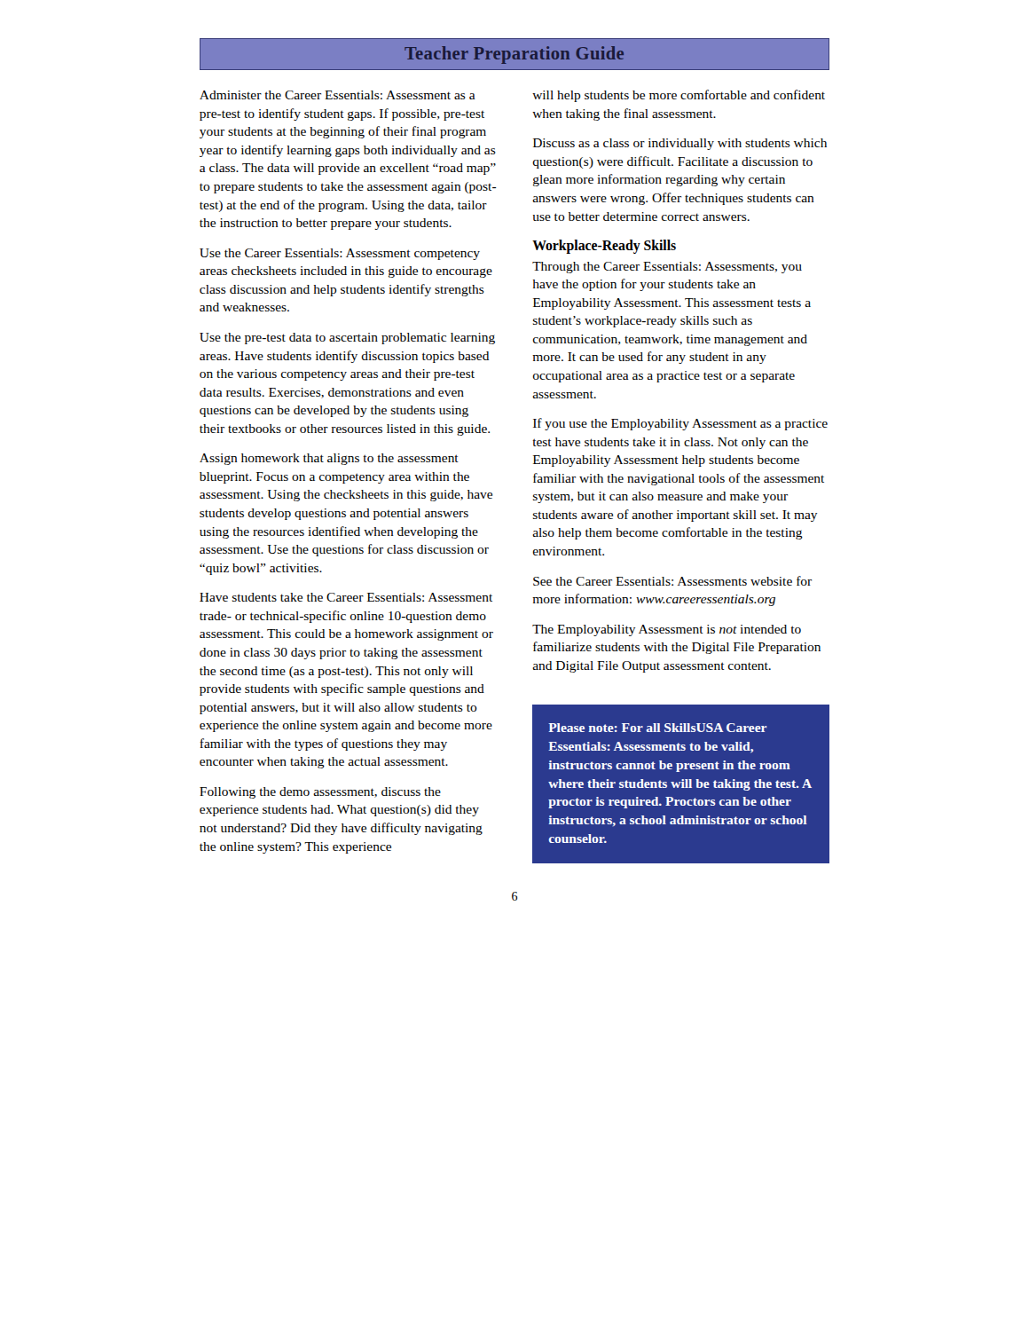Teacher Preparation Guide
Administer the Career Essentials: Assessment as a pre-test to identify student gaps. If possible, pre-test your students at the beginning of their final program year to identify learning gaps both individually and as a class. The data will provide an excellent “road map” to prepare students to take the assessment again (post-test) at the end of the program. Using the data, tailor the instruction to better prepare your students.
Use the Career Essentials: Assessment competency areas checksheets included in this guide to encourage class discussion and help students identify strengths and weaknesses.
Use the pre-test data to ascertain problematic learning areas. Have students identify discussion topics based on the various competency areas and their pre-test data results. Exercises, demonstrations and even questions can be developed by the students using their textbooks or other resources listed in this guide.
Assign homework that aligns to the assessment blueprint. Focus on a competency area within the assessment. Using the checksheets in this guide, have students develop questions and potential answers using the resources identified when developing the assessment. Use the questions for class discussion or “quiz bowl” activities.
Have students take the Career Essentials: Assessment trade- or technical-specific online 10-question demo assessment. This could be a homework assignment or done in class 30 days prior to taking the assessment the second time (as a post-test). This not only will provide students with specific sample questions and potential answers, but it will also allow students to experience the online system again and become more familiar with the types of questions they may encounter when taking the actual assessment.
Following the demo assessment, discuss the experience students had. What question(s) did they not understand? Did they have difficulty navigating the online system? This experience
will help students be more comfortable and confident when taking the final assessment.
Discuss as a class or individually with students which question(s) were difficult. Facilitate a discussion to glean more information regarding why certain answers were wrong. Offer techniques students can use to better determine correct answers.
Workplace-Ready Skills
Through the Career Essentials: Assessments, you have the option for your students take an Employability Assessment. This assessment tests a student’s workplace-ready skills such as communication, teamwork, time management and more. It can be used for any student in any occupational area as a practice test or a separate assessment.
If you use the Employability Assessment as a practice test have students take it in class. Not only can the Employability Assessment help students become familiar with the navigational tools of the assessment system, but it can also measure and make your students aware of another important skill set. It may also help them become comfortable in the testing environment.
See the Career Essentials: Assessments website for more information: www.careeressentials.org
The Employability Assessment is not intended to familiarize students with the Digital File Preparation and Digital File Output assessment content.
Please note: For all SkillsUSA Career Essentials: Assessments to be valid, instructors cannot be present in the room where their students will be taking the test. A proctor is required. Proctors can be other instructors, a school administrator or school counselor.
6